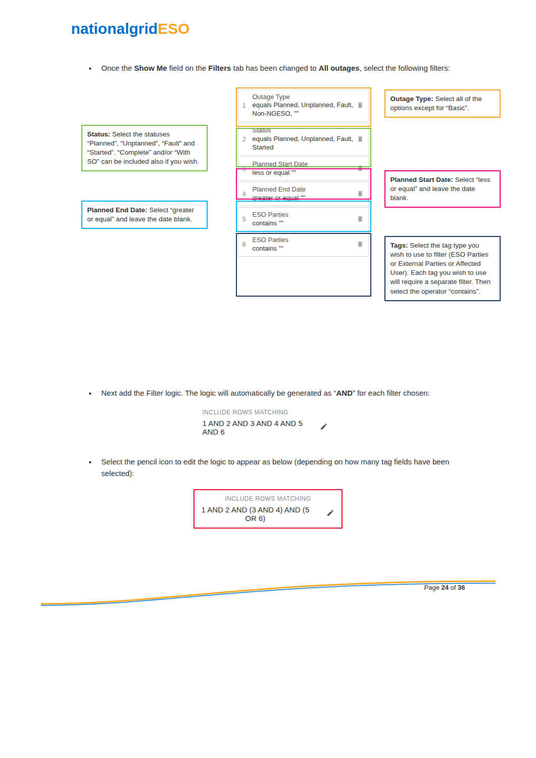national grid ESO
Once the Show Me field on the Filters tab has been changed to All outages, select the following filters:
1
Outage Type
equals Planned, Unplanned, Fault, Non-NGESO, ""
2
Status
equals Planned, Unplanned, Fault, Started
3
Planned Start Date
less or equal ""
4
Planned End Date
greater or equal ""
5
ESO Parties
contains ""
6
ESO Parties
contains ""
Outage Type: Select all of the options except for “Basic”.
Status: Select the statuses “Planned”, “Unplanned”, “Fault” and “Started”. “Complete” and/or “With SO” can be included also if you wish.
Planned Start Date: Select “less or equal” and leave the date blank.
Planned End Date: Select “greater or equal” and leave the date blank.
Tags: Select the tag type you wish to use to filter (ESO Parties or External Parties or Affected User). Each tag you wish to use will require a separate filter. Then select the operator “contains”.
Next add the Filter logic. The logic will automatically be generated as “AND” for each filter chosen:
INCLUDE ROWS MATCHING
1 AND 2 AND 3 AND 4 AND 5
AND 6
Select the pencil icon to edit the logic to appear as below (depending on how many tag fields have been selected):
INCLUDE ROWS MATCHING
1 AND 2 AND (3 AND 4) AND (5
OR 6)
Page 24 of 36